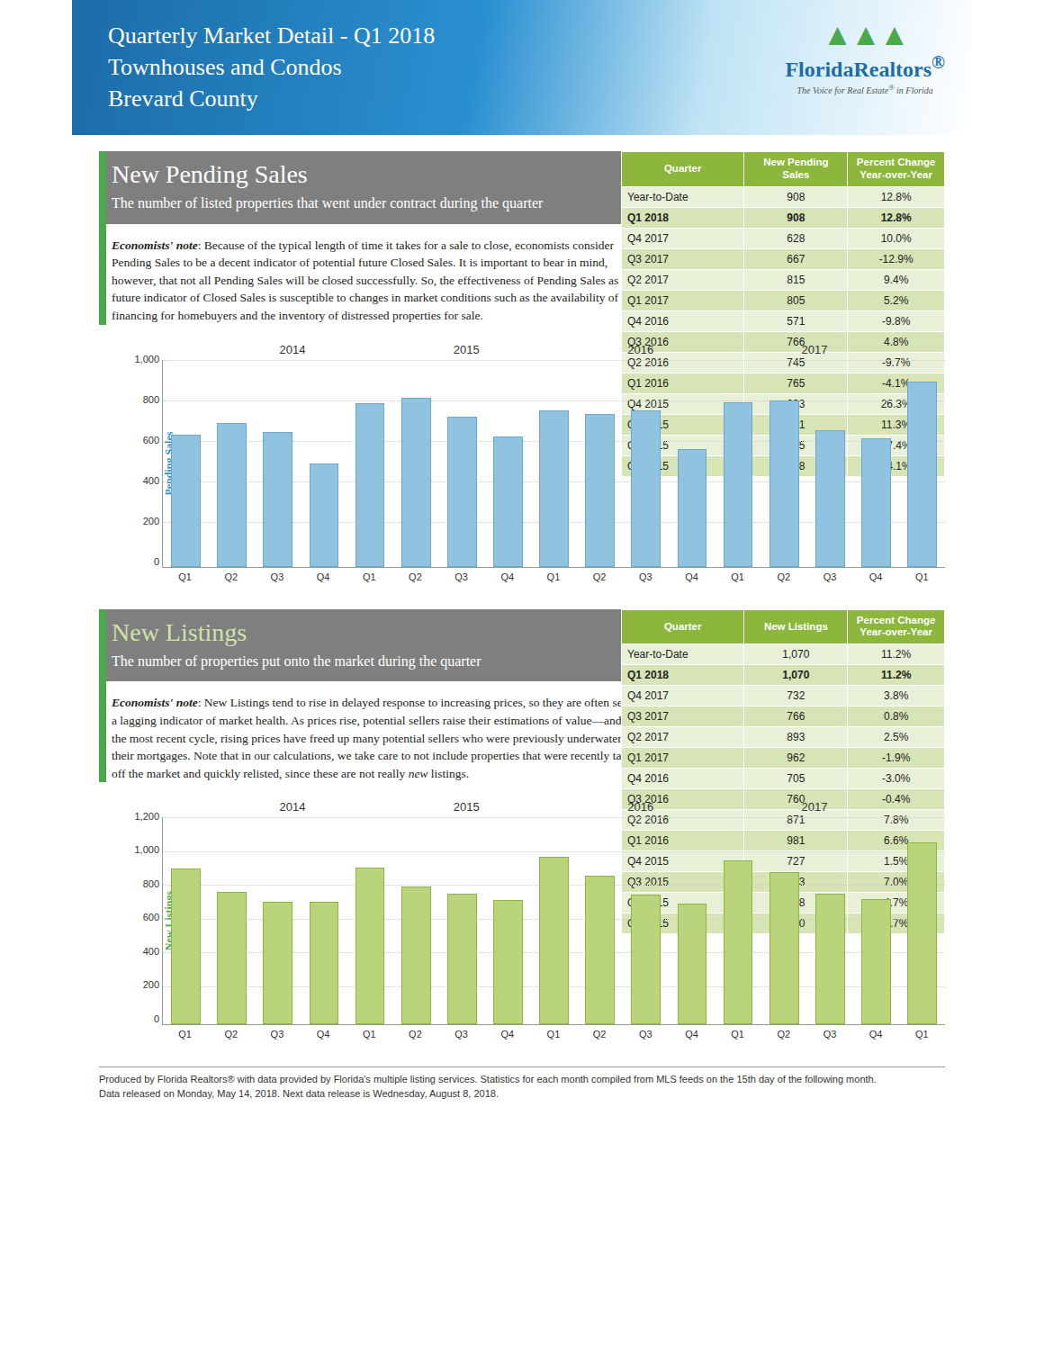Quarterly Market Detail - Q1 2018 Townhouses and Condos Brevard County
▲▲▲
FloridaRealtors®
The Voice for Real Estate® in Florida
New Pending Sales
The number of listed properties that went under contract during the quarter
| Quarter | New Pending Sales | Percent Change Year-over-Year |
| --- | --- | --- |
| Year-to-Date | 908 | 12.8% |
| Q1 2018 | 908 | 12.8% |
| Q4 2017 | 628 | 10.0% |
| Q3 2017 | 667 | -12.9% |
| Q2 2017 | 815 | 9.4% |
| Q1 2017 | 805 | 5.2% |
| Q4 2016 | 571 | -9.8% |
| Q3 2016 | 766 | 4.8% |
| Q2 2016 | 745 | -9.7% |
| Q1 2016 | 765 | -4.1% |
| Q4 2015 | 633 | 26.3% |
| Q3 2015 | 731 | 11.3% |
| Q2 2015 | 825 | 17.4% |
| Q1 2015 | 798 | 24.1% |
Economists' note: Because of the typical length of time it takes for a sale to close, economists consider Pending Sales to be a decent indicator of potential future Closed Sales. It is important to bear in mind, however, that not all Pending Sales will be closed successfully. So, the effectiveness of Pending Sales as a future indicator of Closed Sales is susceptible to changes in market conditions such as the availability of financing for homebuyers and the inventory of distressed properties for sale.
2014
2015
2016
2017
Pending Sales
1,000
800
600
400
200
0
Q1
Q2
Q3
Q4
Q1
Q2
Q3
Q4
Q1
Q2
Q3
Q4
Q1
Q2
Q3
Q4
Q1
New Listings
The number of properties put onto the market during the quarter
| Quarter | New Listings | Percent Change Year-over-Year |
| --- | --- | --- |
| Year-to-Date | 1,070 | 11.2% |
| Q1 2018 | 1,070 | 11.2% |
| Q4 2017 | 732 | 3.8% |
| Q3 2017 | 766 | 0.8% |
| Q2 2017 | 893 | 2.5% |
| Q1 2017 | 962 | -1.9% |
| Q4 2016 | 705 | -3.0% |
| Q3 2016 | 760 | -0.4% |
| Q2 2016 | 871 | 7.8% |
| Q1 2016 | 981 | 6.6% |
| Q4 2015 | 727 | 1.5% |
| Q3 2015 | 763 | 7.0% |
| Q2 2015 | 808 | 4.7% |
| Q1 2015 | 920 | 0.7% |
Economists' note: New Listings tend to rise in delayed response to increasing prices, so they are often seen as a lagging indicator of market health. As prices rise, potential sellers raise their estimations of value—and in the most recent cycle, rising prices have freed up many potential sellers who were previously underwater on their mortgages. Note that in our calculations, we take care to not include properties that were recently taken off the market and quickly relisted, since these are not really new listings.
2014
2015
2016
2017
New Listings
1,200
1,000
800
600
400
200
0
Q1
Q2
Q3
Q4
Q1
Q2
Q3
Q4
Q1
Q2
Q3
Q4
Q1
Q2
Q3
Q4
Q1
Produced by Florida Realtors® with data provided by Florida's multiple listing services. Statistics for each month compiled from MLS feeds on the 15th day of the following month.
Data released on Monday, May 14, 2018. Next data release is Wednesday, August 8, 2018.